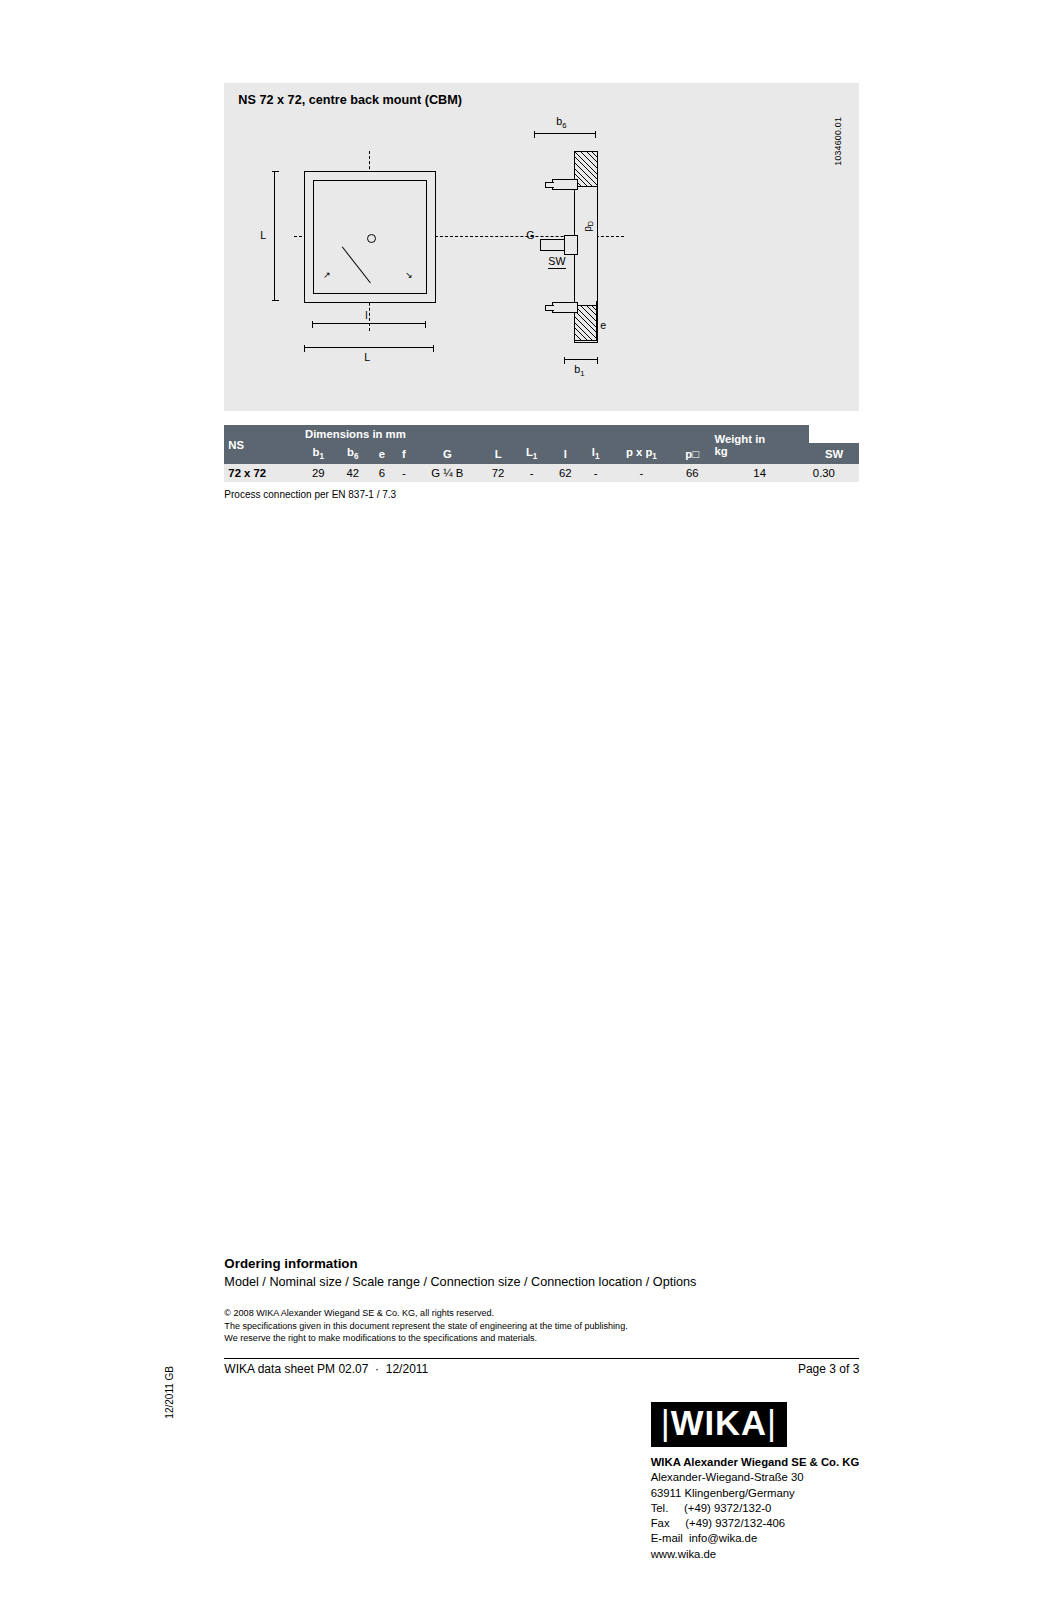NS 72 x 72, centre back mount (CBM)
1034600.01
↗
↘
L
l
L
b6
G
SW
pD
e
b1
| NS | Dimensions in mm | Weight in kg |
| --- | --- | --- |
| b 1 | b 6 | e | f | G | L | L 1 | l | l 1 | p x p 1 | p□ | SW |
| 72 x 72 | 29 | 42 | 6 | - | G ¼ B | 72 | - | 62 | - | - | 66 | 14 | 0.30 |
Process connection per EN 837-1 / 7.3
Ordering information
Model / Nominal size / Scale range / Connection size / Connection location / Options
© 2008 WIKA Alexander Wiegand SE & Co. KG, all rights reserved.
The specifications given in this document represent the state of engineering at the time of publishing.
We reserve the right to make modifications to the specifications and materials.
WIKA data sheet PM 02.07 · 12/2011
Page 3 of 3
12/2011 GB
|WIKA|
WIKA Alexander Wiegand SE & Co. KG
Alexander-Wiegand-Straße 30
63911 Klingenberg/Germany
Tel. (+49) 9372/132-0
Fax (+49) 9372/132-406
E-mail info@wika.de
www.wika.de